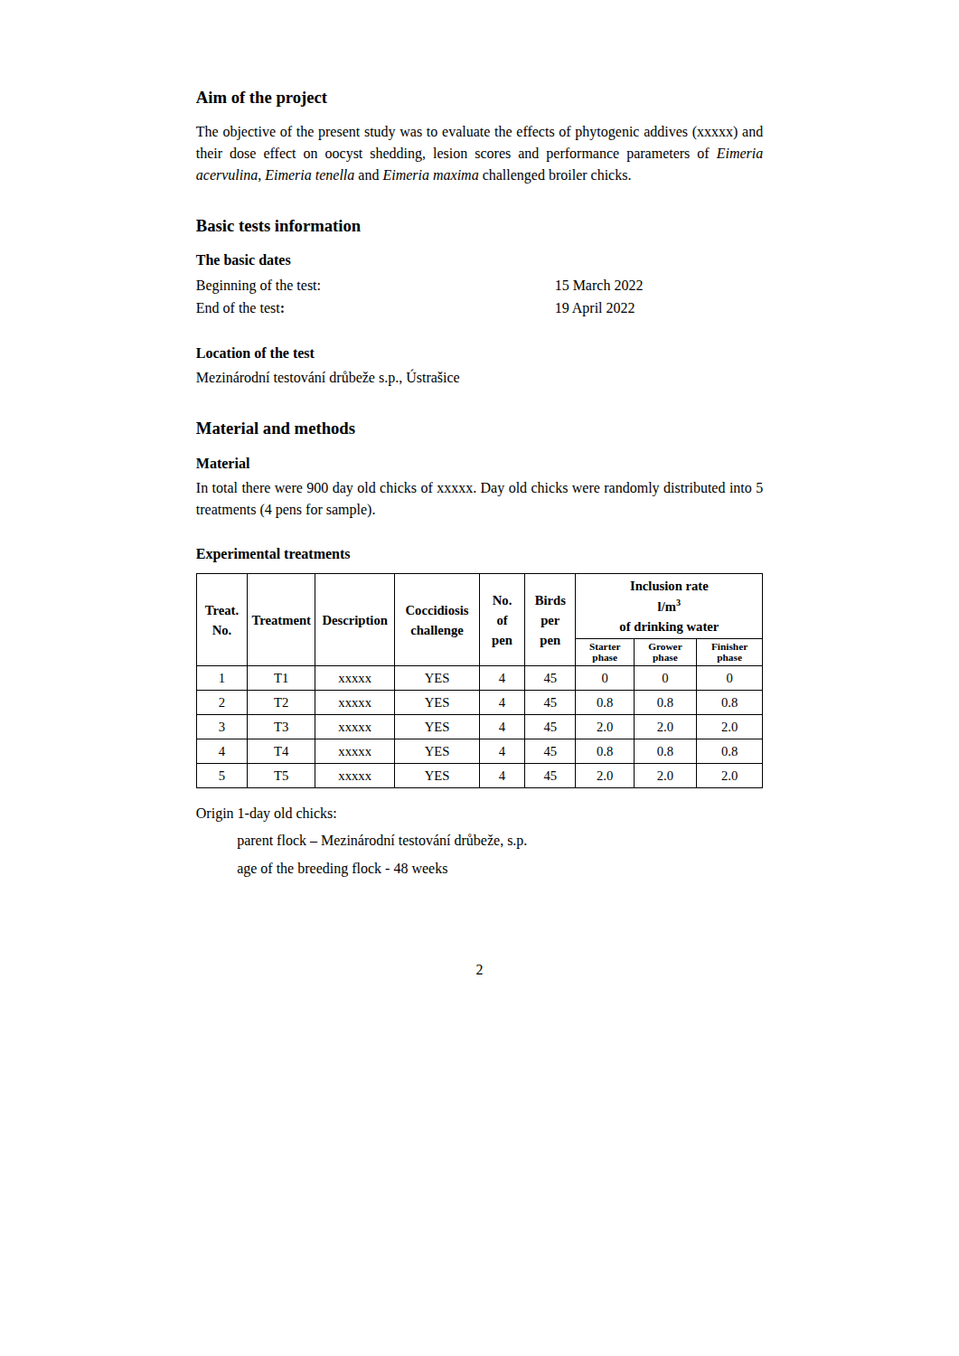Aim of the project
The objective of the present study was to evaluate the effects of phytogenic addives (xxxxx) and their dose effect on oocyst shedding, lesion scores and performance parameters of Eimeria acervulina, Eimeria tenella and Eimeria maxima challenged broiler chicks.
Basic tests information
The basic dates
Beginning of the test: 15 March 2022
End of the test: 19 April 2022
Location of the test
Mezinárodní testování drůbeže s.p., Ústrašice
Material and methods
Material
In total there were 900 day old chicks of xxxxx. Day old chicks were randomly distributed into 5 treatments (4 pens for sample).
Experimental treatments
| Treat. No. | Treatment | Description | Coccidiosis challenge | No. of pen | Birds per pen | Inclusion rate l/m 3 of drinking water |
| --- | --- | --- | --- | --- | --- | --- |
| Starter phase | Grower phase | Finisher phase |
| 1 | T1 | xxxxx | YES | 4 | 45 | 0 | 0 | 0 |
| 2 | T2 | xxxxx | YES | 4 | 45 | 0.8 | 0.8 | 0.8 |
| 3 | T3 | xxxxx | YES | 4 | 45 | 2.0 | 2.0 | 2.0 |
| 4 | T4 | xxxxx | YES | 4 | 45 | 0.8 | 0.8 | 0.8 |
| 5 | T5 | xxxxx | YES | 4 | 45 | 2.0 | 2.0 | 2.0 |
Origin 1-day old chicks:
parent flock – Mezinárodní testování drůbeže, s.p.
age of the breeding flock - 48 weeks
2